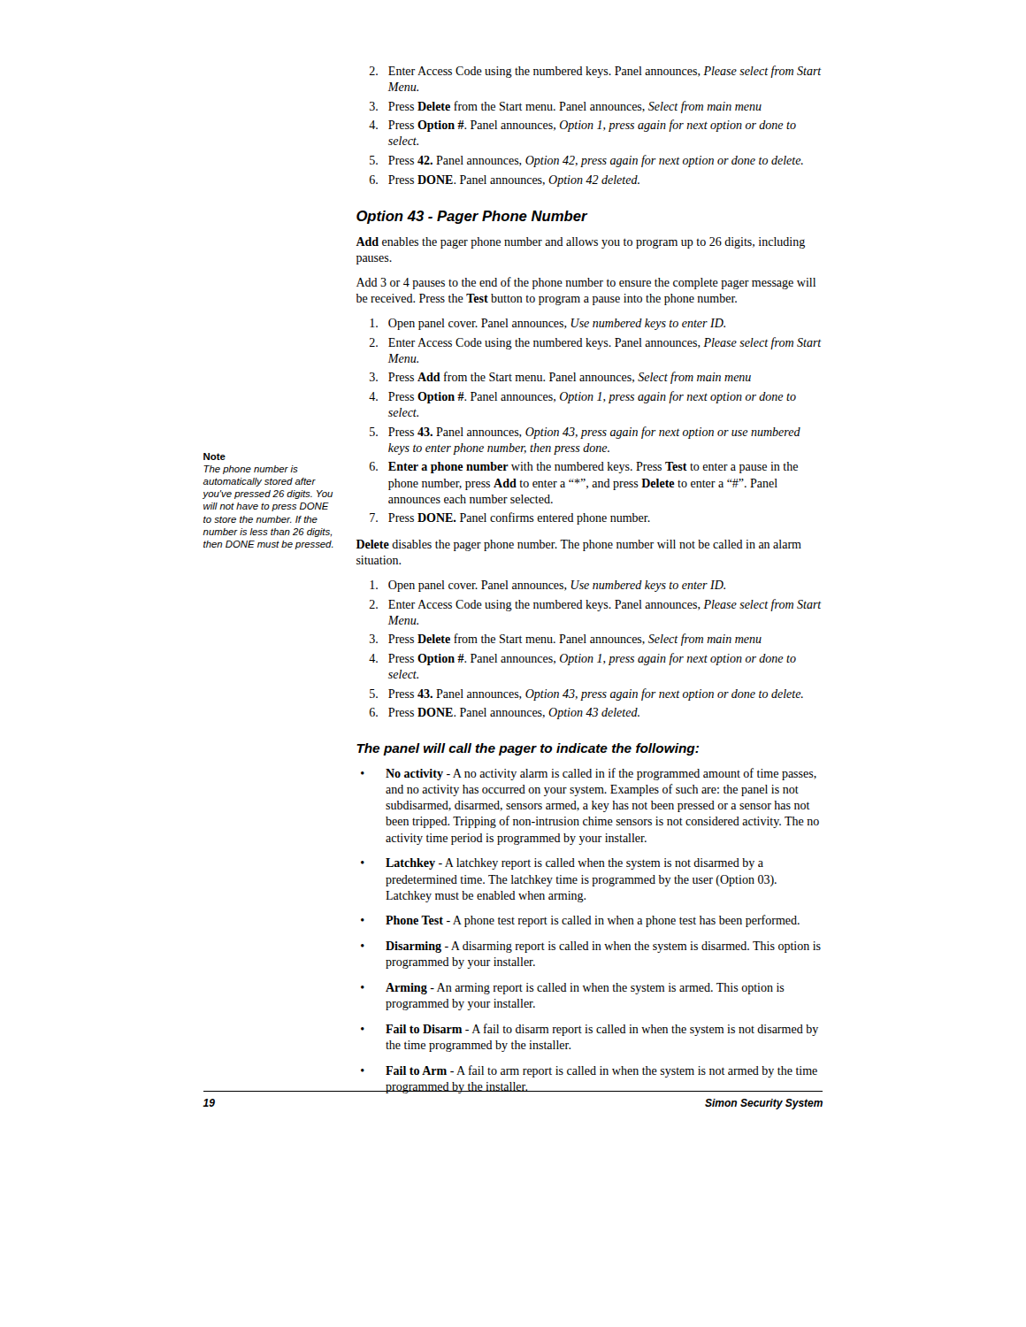Note
The phone number is automatically stored after you've pressed 26 digits. You will not have to press DONE to store the number. If the number is less than 26 digits, then DONE must be pressed.
Enter Access Code using the numbered keys. Panel announces, Please select from Start Menu.
Press Delete from the Start menu. Panel announces, Select from main menu
Press Option #. Panel announces, Option 1, press again for next option or done to select.
Press 42. Panel announces, Option 42, press again for next option or done to delete.
Press DONE. Panel announces, Option 42 deleted.
Option 43 - Pager Phone Number
Add enables the pager phone number and allows you to program up to 26 digits, including pauses.
Add 3 or 4 pauses to the end of the phone number to ensure the complete pager message will be received. Press the Test button to program a pause into the phone number.
Open panel cover. Panel announces, Use numbered keys to enter ID.
Enter Access Code using the numbered keys. Panel announces, Please select from Start Menu.
Press Add from the Start menu. Panel announces, Select from main menu
Press Option #. Panel announces, Option 1, press again for next option or done to select.
Press 43. Panel announces, Option 43, press again for next option or use numbered keys to enter phone number, then press done.
Enter a phone number with the numbered keys. Press Test to enter a pause in the phone number, press Add to enter a “*”, and press Delete to enter a “#”. Panel announces each number selected.
Press DONE. Panel confirms entered phone number.
Delete disables the pager phone number. The phone number will not be called in an alarm situation.
Open panel cover. Panel announces, Use numbered keys to enter ID.
Enter Access Code using the numbered keys. Panel announces, Please select from Start Menu.
Press Delete from the Start menu. Panel announces, Select from main menu
Press Option #. Panel announces, Option 1, press again for next option or done to select.
Press 43. Panel announces, Option 43, press again for next option or done to delete.
Press DONE. Panel announces, Option 43 deleted.
The panel will call the pager to indicate the following:
No activity - A no activity alarm is called in if the programmed amount of time passes, and no activity has occurred on your system. Examples of such are: the panel is not subdisarmed, disarmed, sensors armed, a key has not been pressed or a sensor has not been tripped. Tripping of non-intrusion chime sensors is not considered activity. The no activity time period is programmed by your installer.
Latchkey - A latchkey report is called when the system is not disarmed by a predetermined time. The latchkey time is programmed by the user (Option 03). Latchkey must be enabled when arming.
Phone Test - A phone test report is called in when a phone test has been performed.
Disarming - A disarming report is called in when the system is disarmed. This option is programmed by your installer.
Arming - An arming report is called in when the system is armed. This option is programmed by your installer.
Fail to Disarm - A fail to disarm report is called in when the system is not disarmed by the time programmed by the installer.
Fail to Arm - A fail to arm report is called in when the system is not armed by the time programmed by the installer.
19 Simon Security System